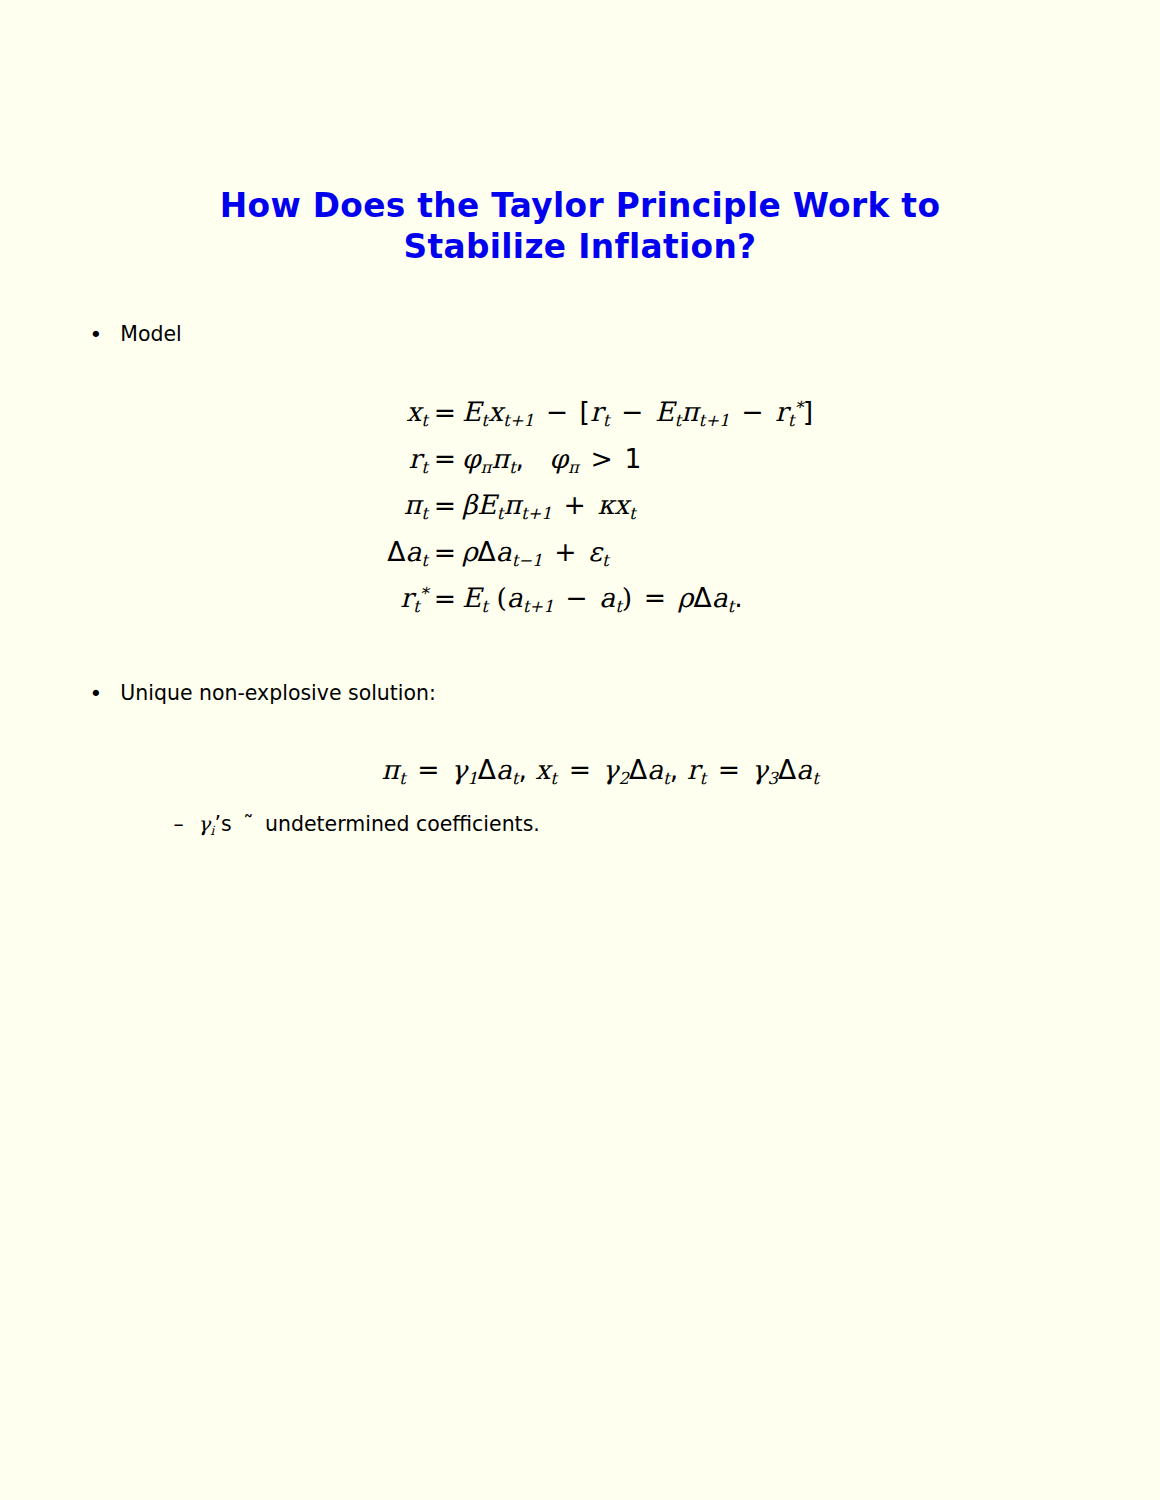How Does the Taylor Principle Work to
Stabilize Inflation?
Model
| x t | = | E t x t+1 − [ r t − E t π t+1 − r t * ] |
| r t | = | φ π π t , φ π > 1 |
| π t | = | β E t π t+1 + κ x t |
| Δ a t | = | ρ Δ a t−1 + ε t |
| r t * | = | E t ( a t+1 − a t ) = ρ Δ a t . |
Unique non-explosive solution:
πt = γ1Δat, xt = γ2Δat, rt = γ3Δat
γi’s ˜ undetermined coefficients.